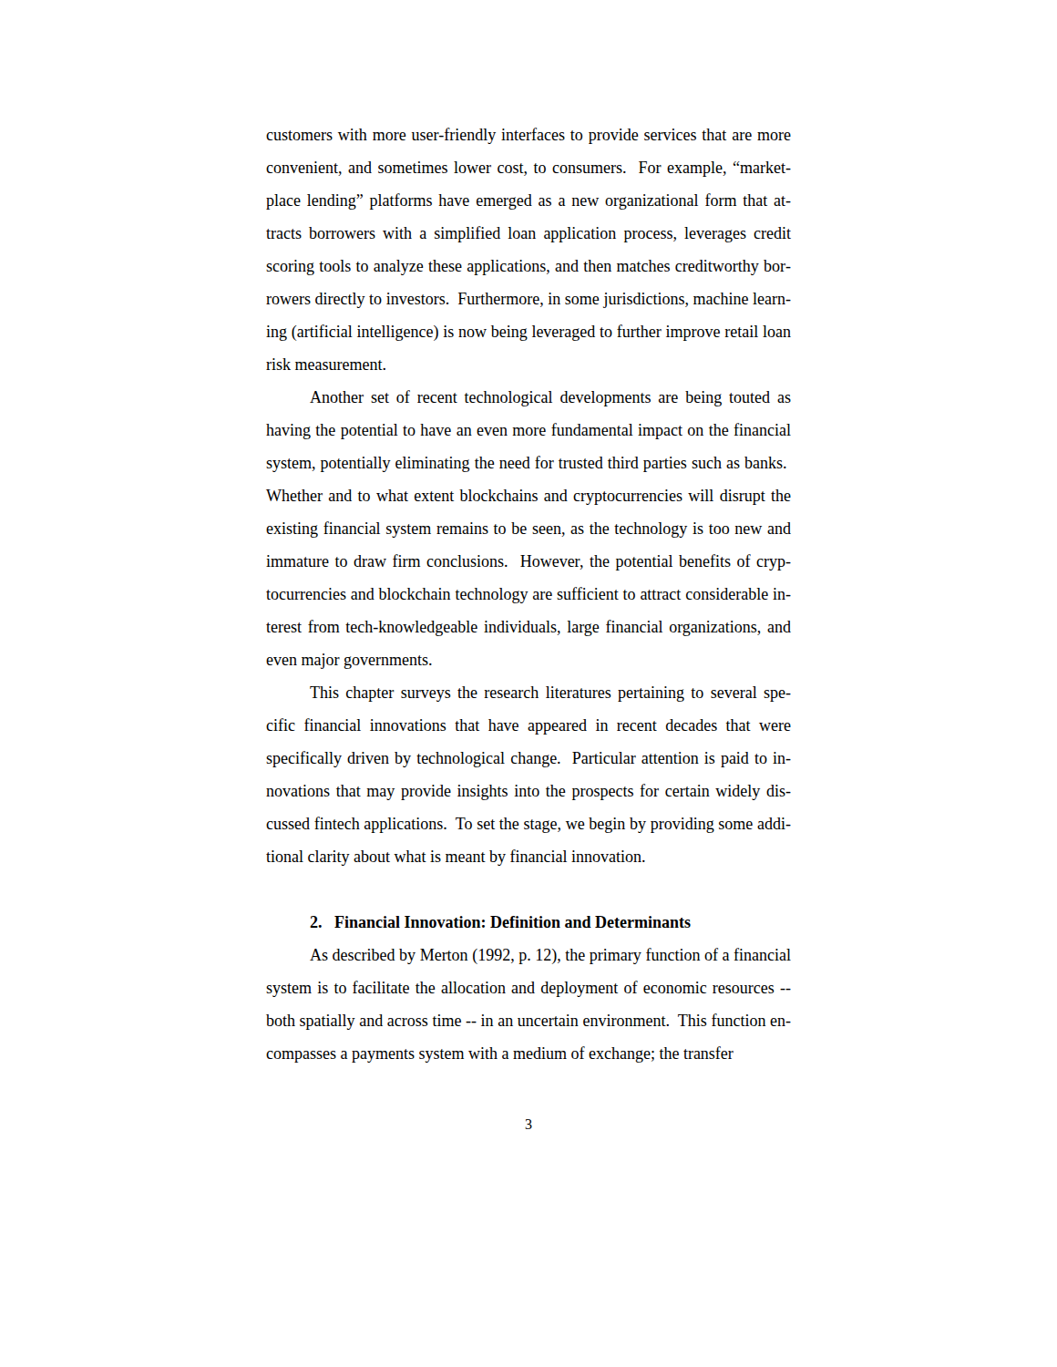customers with more user-friendly interfaces to provide services that are more convenient, and sometimes lower cost, to consumers. For example, “marketplace lending” platforms have emerged as a new organizational form that attracts borrowers with a simplified loan application process, leverages credit scoring tools to analyze these applications, and then matches creditworthy borrowers directly to investors. Furthermore, in some jurisdictions, machine learning (artificial intelligence) is now being leveraged to further improve retail loan risk measurement.
Another set of recent technological developments are being touted as having the potential to have an even more fundamental impact on the financial system, potentially eliminating the need for trusted third parties such as banks. Whether and to what extent blockchains and cryptocurrencies will disrupt the existing financial system remains to be seen, as the technology is too new and immature to draw firm conclusions. However, the potential benefits of cryptocurrencies and blockchain technology are sufficient to attract considerable interest from tech-knowledgeable individuals, large financial organizations, and even major governments.
This chapter surveys the research literatures pertaining to several specific financial innovations that have appeared in recent decades that were specifically driven by technological change. Particular attention is paid to innovations that may provide insights into the prospects for certain widely discussed fintech applications. To set the stage, we begin by providing some additional clarity about what is meant by financial innovation.
2. Financial Innovation: Definition and Determinants
As described by Merton (1992, p. 12), the primary function of a financial system is to facilitate the allocation and deployment of economic resources -- both spatially and across time -- in an uncertain environment. This function encompasses a payments system with a medium of exchange; the transfer
3